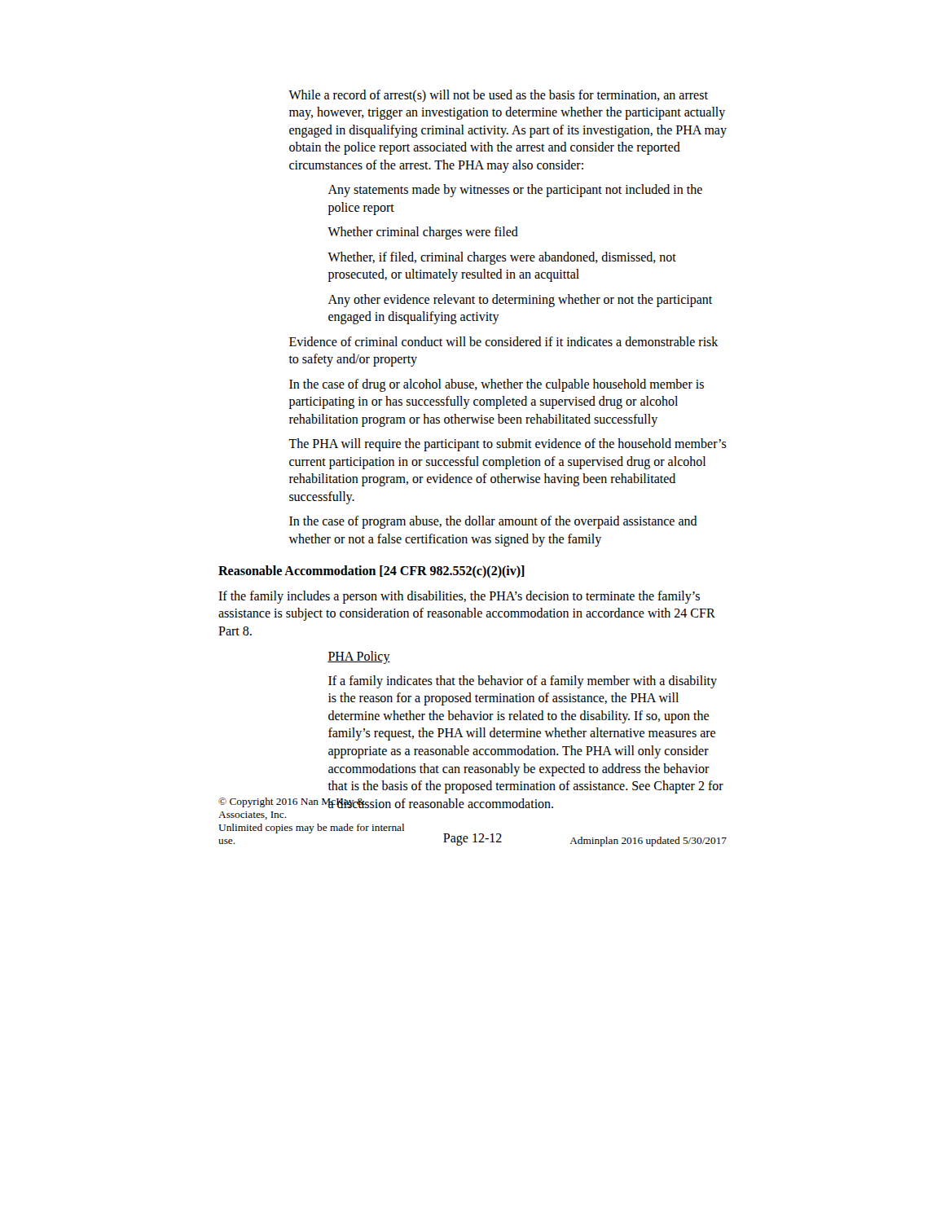While a record of arrest(s) will not be used as the basis for termination, an arrest may, however, trigger an investigation to determine whether the participant actually engaged in disqualifying criminal activity. As part of its investigation, the PHA may obtain the police report associated with the arrest and consider the reported circumstances of the arrest. The PHA may also consider:
Any statements made by witnesses or the participant not included in the police report
Whether criminal charges were filed
Whether, if filed, criminal charges were abandoned, dismissed, not prosecuted, or ultimately resulted in an acquittal
Any other evidence relevant to determining whether or not the participant engaged in disqualifying activity
Evidence of criminal conduct will be considered if it indicates a demonstrable risk to safety and/or property
In the case of drug or alcohol abuse, whether the culpable household member is participating in or has successfully completed a supervised drug or alcohol rehabilitation program or has otherwise been rehabilitated successfully
The PHA will require the participant to submit evidence of the household member’s current participation in or successful completion of a supervised drug or alcohol rehabilitation program, or evidence of otherwise having been rehabilitated successfully.
In the case of program abuse, the dollar amount of the overpaid assistance and whether or not a false certification was signed by the family
Reasonable Accommodation [24 CFR 982.552(c)(2)(iv)]
If the family includes a person with disabilities, the PHA’s decision to terminate the family’s assistance is subject to consideration of reasonable accommodation in accordance with 24 CFR Part 8.
PHA Policy
If a family indicates that the behavior of a family member with a disability is the reason for a proposed termination of assistance, the PHA will determine whether the behavior is related to the disability. If so, upon the family’s request, the PHA will determine whether alternative measures are appropriate as a reasonable accommodation. The PHA will only consider accommodations that can reasonably be expected to address the behavior that is the basis of the proposed termination of assistance. See Chapter 2 for a discussion of reasonable accommodation.
© Copyright 2016 Nan McKay & Associates, Inc.
Unlimited copies may be made for internal use.
Page 12-12
Adminplan 2016 updated 5/30/2017